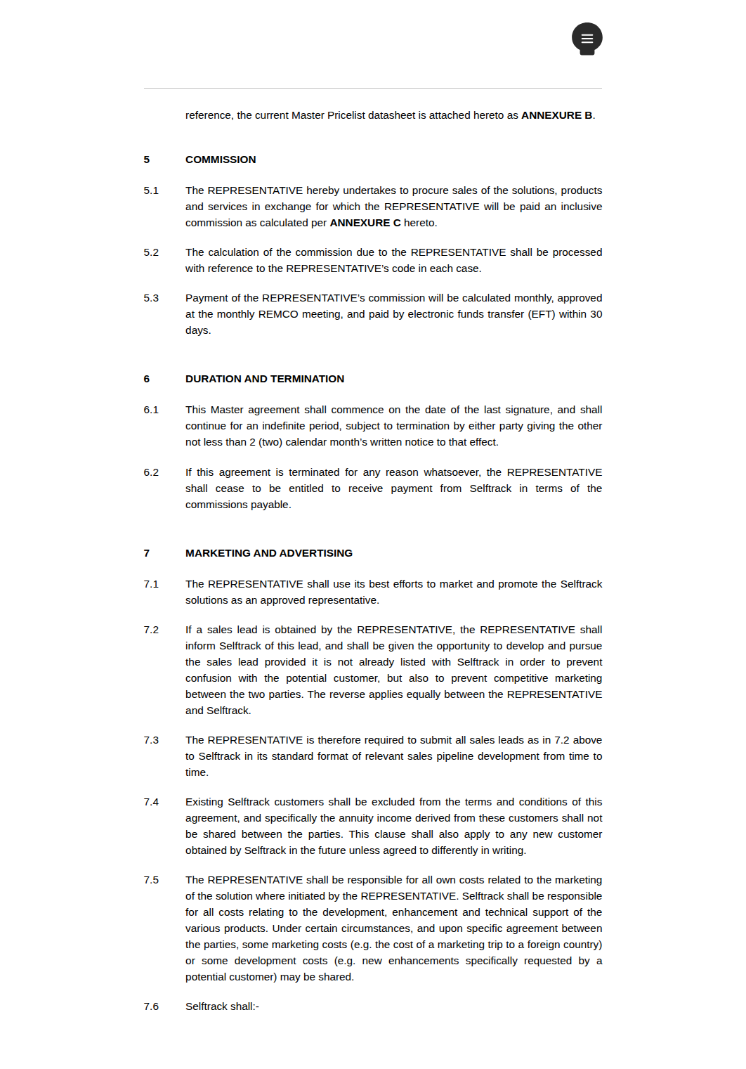reference, the current Master Pricelist datasheet is attached hereto as ANNEXURE B.
5 COMMISSION
5.1 The REPRESENTATIVE hereby undertakes to procure sales of the solutions, products and services in exchange for which the REPRESENTATIVE will be paid an inclusive commission as calculated per ANNEXURE C hereto.
5.2 The calculation of the commission due to the REPRESENTATIVE shall be processed with reference to the REPRESENTATIVE’s code in each case.
5.3 Payment of the REPRESENTATIVE’s commission will be calculated monthly, approved at the monthly REMCO meeting, and paid by electronic funds transfer (EFT) within 30 days.
6 DURATION AND TERMINATION
6.1 This Master agreement shall commence on the date of the last signature, and shall continue for an indefinite period, subject to termination by either party giving the other not less than 2 (two) calendar month’s written notice to that effect.
6.2 If this agreement is terminated for any reason whatsoever, the REPRESENTATIVE shall cease to be entitled to receive payment from Selftrack in terms of the commissions payable.
7 MARKETING AND ADVERTISING
7.1 The REPRESENTATIVE shall use its best efforts to market and promote the Selftrack solutions as an approved representative.
7.2 If a sales lead is obtained by the REPRESENTATIVE, the REPRESENTATIVE shall inform Selftrack of this lead, and shall be given the opportunity to develop and pursue the sales lead provided it is not already listed with Selftrack in order to prevent confusion with the potential customer, but also to prevent competitive marketing between the two parties. The reverse applies equally between the REPRESENTATIVE and Selftrack.
7.3 The REPRESENTATIVE is therefore required to submit all sales leads as in 7.2 above to Selftrack in its standard format of relevant sales pipeline development from time to time.
7.4 Existing Selftrack customers shall be excluded from the terms and conditions of this agreement, and specifically the annuity income derived from these customers shall not be shared between the parties. This clause shall also apply to any new customer obtained by Selftrack in the future unless agreed to differently in writing.
7.5 The REPRESENTATIVE shall be responsible for all own costs related to the marketing of the solution where initiated by the REPRESENTATIVE. Selftrack shall be responsible for all costs relating to the development, enhancement and technical support of the various products. Under certain circumstances, and upon specific agreement between the parties, some marketing costs (e.g. the cost of a marketing trip to a foreign country) or some development costs (e.g. new enhancements specifically requested by a potential customer) may be shared.
7.6 Selftrack shall:-